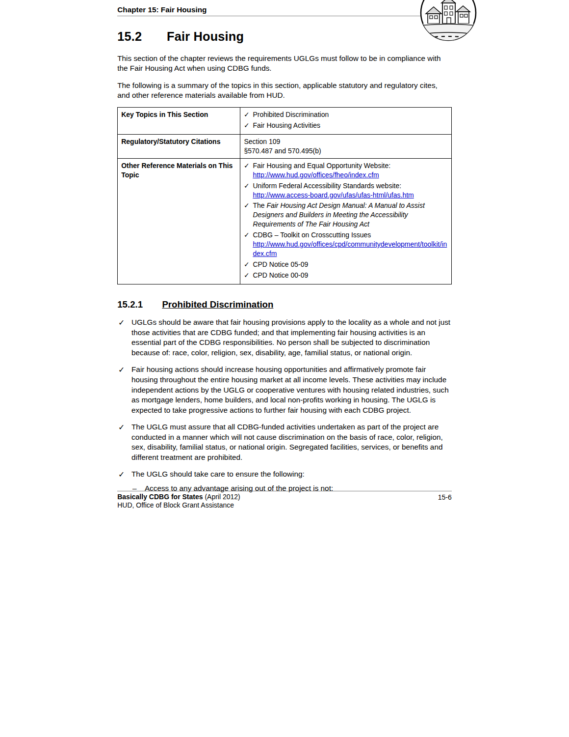Chapter 15: Fair Housing
15.2 Fair Housing
This section of the chapter reviews the requirements UGLGs must follow to be in compliance with the Fair Housing Act when using CDBG funds.
The following is a summary of the topics in this section, applicable statutory and regulatory cites, and other reference materials available from HUD.
| Key Topics in This Section | Prohibited Discrimination Fair Housing Activities |
| Regulatory/Statutory Citations | Section 109 §570.487 and 570.495(b) |
| Other Reference Materials on This Topic | Fair Housing and Equal Opportunity Website: http://www.hud.gov/offices/fheo/index.cfm Uniform Federal Accessibility Standards website: http://www.access-board.gov/ufas/ufas-html/ufas.htm The Fair Housing Act Design Manual: A Manual to Assist Designers and Builders in Meeting the Accessibility Requirements of The Fair Housing Act CDBG – Toolkit on Crosscutting Issues http://www.hud.gov/offices/cpd/communitydevelopment/toolkit/index.cfm CPD Notice 05-09 CPD Notice 00-09 |
15.2.1 Prohibited Discrimination
UGLGs should be aware that fair housing provisions apply to the locality as a whole and not just those activities that are CDBG funded; and that implementing fair housing activities is an essential part of the CDBG responsibilities. No person shall be subjected to discrimination because of: race, color, religion, sex, disability, age, familial status, or national origin.
Fair housing actions should increase housing opportunities and affirmatively promote fair housing throughout the entire housing market at all income levels. These activities may include independent actions by the UGLG or cooperative ventures with housing related industries, such as mortgage lenders, home builders, and local non-profits working in housing. The UGLG is expected to take progressive actions to further fair housing with each CDBG project.
The UGLG must assure that all CDBG-funded activities undertaken as part of the project are conducted in a manner which will not cause discrimination on the basis of race, color, religion, sex, disability, familial status, or national origin. Segregated facilities, services, or benefits and different treatment are prohibited.
The UGLG should take care to ensure the following:
Access to any advantage arising out of the project is not:
Basically CDBG for States (April 2012)
HUD, Office of Block Grant Assistance
15-6